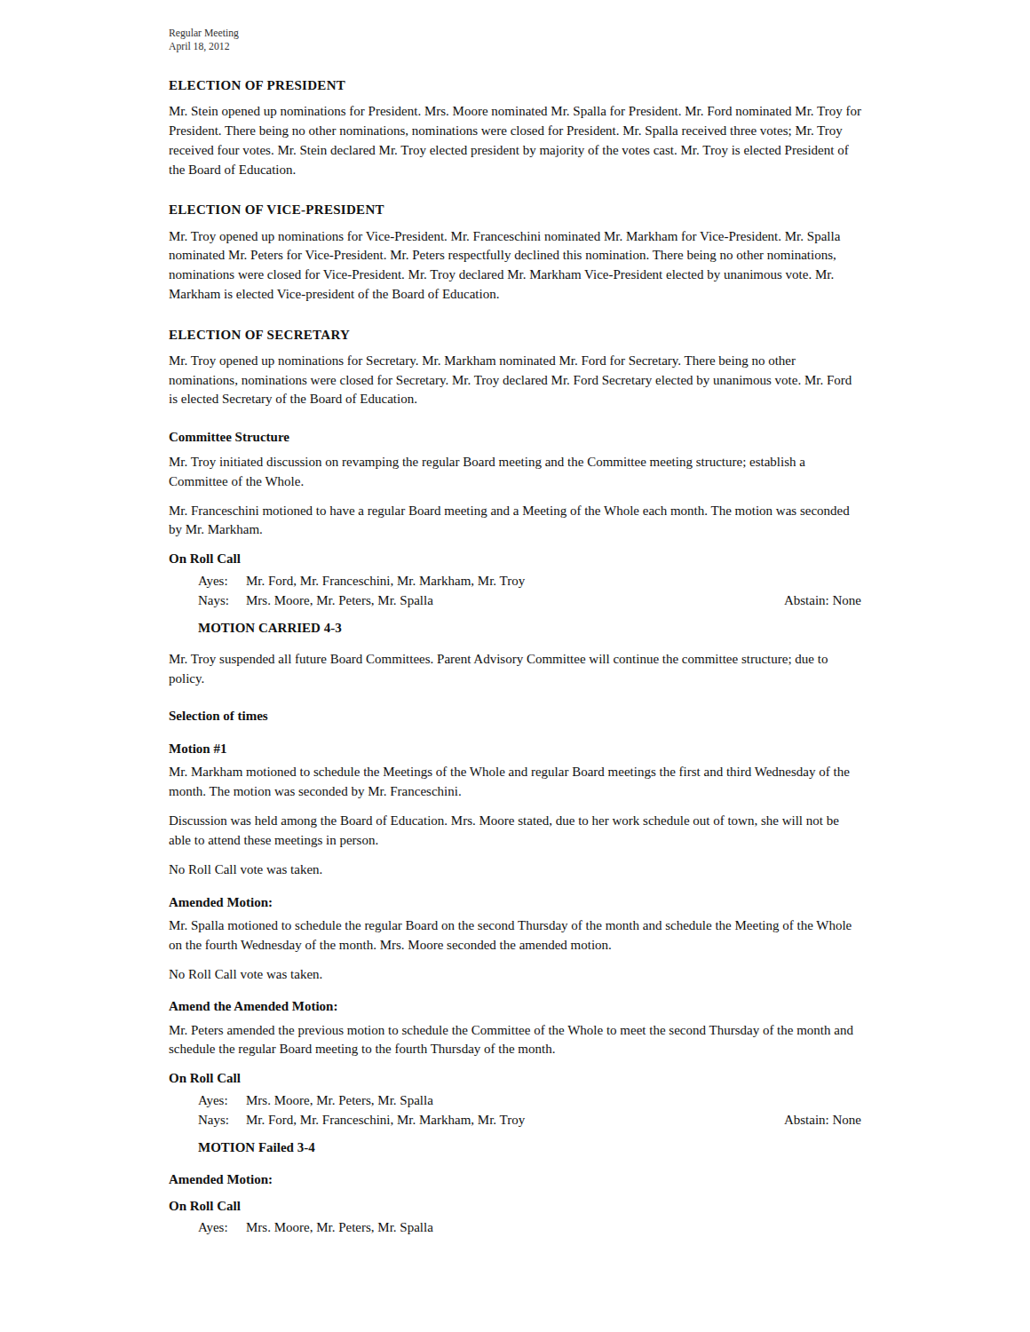Regular Meeting
April 18, 2012
Election of President
Mr. Stein opened up nominations for President. Mrs. Moore nominated Mr. Spalla for President. Mr. Ford nominated Mr. Troy for President. There being no other nominations, nominations were closed for President. Mr. Spalla received three votes; Mr. Troy received four votes. Mr. Stein declared Mr. Troy elected president by majority of the votes cast. Mr. Troy is elected President of the Board of Education.
Election of Vice-President
Mr. Troy opened up nominations for Vice-President. Mr. Franceschini nominated Mr. Markham for Vice-President. Mr. Spalla nominated Mr. Peters for Vice-President. Mr. Peters respectfully declined this nomination. There being no other nominations, nominations were closed for Vice-President. Mr. Troy declared Mr. Markham Vice-President elected by unanimous vote. Mr. Markham is elected Vice-president of the Board of Education.
Election of Secretary
Mr. Troy opened up nominations for Secretary. Mr. Markham nominated Mr. Ford for Secretary. There being no other nominations, nominations were closed for Secretary. Mr. Troy declared Mr. Ford Secretary elected by unanimous vote. Mr. Ford is elected Secretary of the Board of Education.
Committee Structure
Mr. Troy initiated discussion on revamping the regular Board meeting and the Committee meeting structure; establish a Committee of the Whole.
Mr. Franceschini motioned to have a regular Board meeting and a Meeting of the Whole each month. The motion was seconded by Mr. Markham.
On Roll Call
Ayes: Mr. Ford, Mr. Franceschini, Mr. Markham, Mr. Troy
Nays: Mrs. Moore, Mr. Peters, Mr. Spalla Abstain: None
MOTION CARRIED 4-3
Mr. Troy suspended all future Board Committees. Parent Advisory Committee will continue the committee structure; due to policy.
Selection of times
Motion #1
Mr. Markham motioned to schedule the Meetings of the Whole and regular Board meetings the first and third Wednesday of the month. The motion was seconded by Mr. Franceschini.
Discussion was held among the Board of Education. Mrs. Moore stated, due to her work schedule out of town, she will not be able to attend these meetings in person.
No Roll Call vote was taken.
Amended Motion:
Mr. Spalla motioned to schedule the regular Board on the second Thursday of the month and schedule the Meeting of the Whole on the fourth Wednesday of the month. Mrs. Moore seconded the amended motion.
No Roll Call vote was taken.
Amend the Amended Motion:
Mr. Peters amended the previous motion to schedule the Committee of the Whole to meet the second Thursday of the month and schedule the regular Board meeting to the fourth Thursday of the month.
On Roll Call
Ayes: Mrs. Moore, Mr. Peters, Mr. Spalla
Nays: Mr. Ford, Mr. Franceschini, Mr. Markham, Mr. Troy Abstain: None
MOTION Failed 3-4
Amended Motion:
On Roll Call
Ayes: Mrs. Moore, Mr. Peters, Mr. Spalla